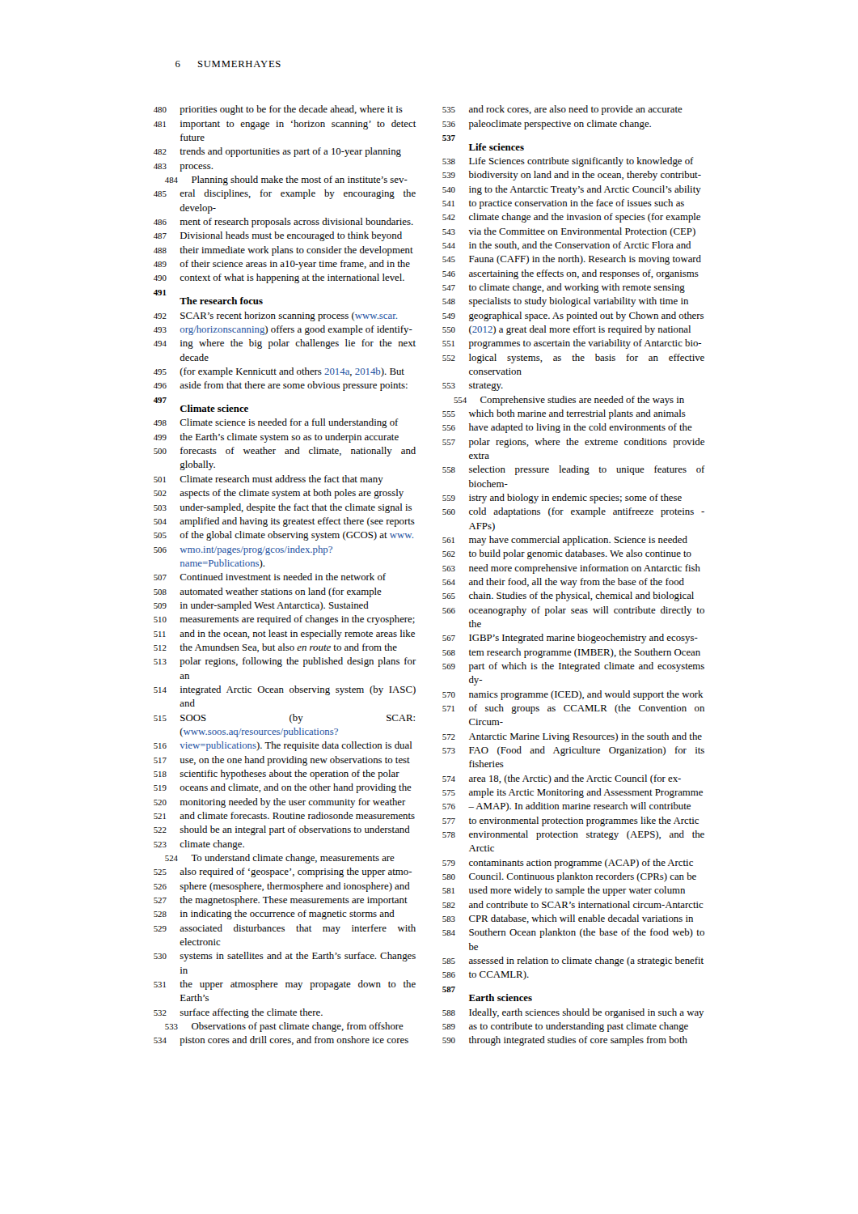6 SUMMERHAYES
priorities ought to be for the decade ahead, where it is
important to engage in ‘horizon scanning’ to detect future
trends and opportunities as part of a 10-year planning
process.
Planning should make the most of an institute’s sev-
eral disciplines, for example by encouraging the develop-
ment of research proposals across divisional boundaries.
Divisional heads must be encouraged to think beyond
their immediate work plans to consider the development
of their science areas in a10-year time frame, and in the
context of what is happening at the international level.
The research focus
SCAR’s recent horizon scanning process (www.scar.
org/horizonscanning) offers a good example of identify-
ing where the big polar challenges lie for the next decade
(for example Kennicutt and others 2014a, 2014b). But
aside from that there are some obvious pressure points:
Climate science
Climate science is needed for a full understanding of
the Earth’s climate system so as to underpin accurate
forecasts of weather and climate, nationally and globally.
Climate research must address the fact that many
aspects of the climate system at both poles are grossly
under-sampled, despite the fact that the climate signal is
amplified and having its greatest effect there (see reports
of the global climate observing system (GCOS) at www.
wmo.int/pages/prog/gcos/index.php?name=Publications).
Continued investment is needed in the network of
automated weather stations on land (for example
in under-sampled West Antarctica). Sustained
measurements are required of changes in the cryosphere;
and in the ocean, not least in especially remote areas like
the Amundsen Sea, but also en route to and from the
polar regions, following the published design plans for an
integrated Arctic Ocean observing system (by IASC) and
SOOS (by SCAR: (www.soos.aq/resources/publications?
view=publications). The requisite data collection is dual
use, on the one hand providing new observations to test
scientific hypotheses about the operation of the polar
oceans and climate, and on the other hand providing the
monitoring needed by the user community for weather
and climate forecasts. Routine radiosonde measurements
should be an integral part of observations to understand
climate change.
To understand climate change, measurements are
also required of ‘geospace’, comprising the upper atmo-
sphere (mesosphere, thermosphere and ionosphere) and
the magnetosphere. These measurements are important
in indicating the occurrence of magnetic storms and
associated disturbances that may interfere with electronic
systems in satellites and at the Earth’s surface. Changes in
the upper atmosphere may propagate down to the Earth’s
surface affecting the climate there.
Observations of past climate change, from offshore
piston cores and drill cores, and from onshore ice cores
and rock cores, are also need to provide an accurate
paleoclimate perspective on climate change.
Life sciences
Life Sciences contribute significantly to knowledge of
biodiversity on land and in the ocean, thereby contribut-
ing to the Antarctic Treaty’s and Arctic Council’s ability
to practice conservation in the face of issues such as
climate change and the invasion of species (for example
via the Committee on Environmental Protection (CEP)
in the south, and the Conservation of Arctic Flora and
Fauna (CAFF) in the north). Research is moving toward
ascertaining the effects on, and responses of, organisms
to climate change, and working with remote sensing
specialists to study biological variability with time in
geographical space. As pointed out by Chown and others
(2012) a great deal more effort is required by national
programmes to ascertain the variability of Antarctic bio-
logical systems, as the basis for an effective conservation
strategy.
Comprehensive studies are needed of the ways in
which both marine and terrestrial plants and animals
have adapted to living in the cold environments of the
polar regions, where the extreme conditions provide extra
selection pressure leading to unique features of biochem-
istry and biology in endemic species; some of these
cold adaptations (for example antifreeze proteins - AFPs)
may have commercial application. Science is needed
to build polar genomic databases. We also continue to
need more comprehensive information on Antarctic fish
and their food, all the way from the base of the food
chain. Studies of the physical, chemical and biological
oceanography of polar seas will contribute directly to the
IGBP’s Integrated marine biogeochemistry and ecosys-
tem research programme (IMBER), the Southern Ocean
part of which is the Integrated climate and ecosystems dy-
namics programme (ICED), and would support the work
of such groups as CCAMLR (the Convention on Circum-
Antarctic Marine Living Resources) in the south and the
FAO (Food and Agriculture Organization) for its fisheries
area 18, (the Arctic) and the Arctic Council (for ex-
ample its Arctic Monitoring and Assessment Programme
– AMAP). In addition marine research will contribute
to environmental protection programmes like the Arctic
environmental protection strategy (AEPS), and the Arctic
contaminants action programme (ACAP) of the Arctic
Council. Continuous plankton recorders (CPRs) can be
used more widely to sample the upper water column
and contribute to SCAR’s international circum-Antarctic
CPR database, which will enable decadal variations in
Southern Ocean plankton (the base of the food web) to be
assessed in relation to climate change (a strategic benefit
to CCAMLR).
Earth sciences
Ideally, earth sciences should be organised in such a way
as to contribute to understanding past climate change
through integrated studies of core samples from both